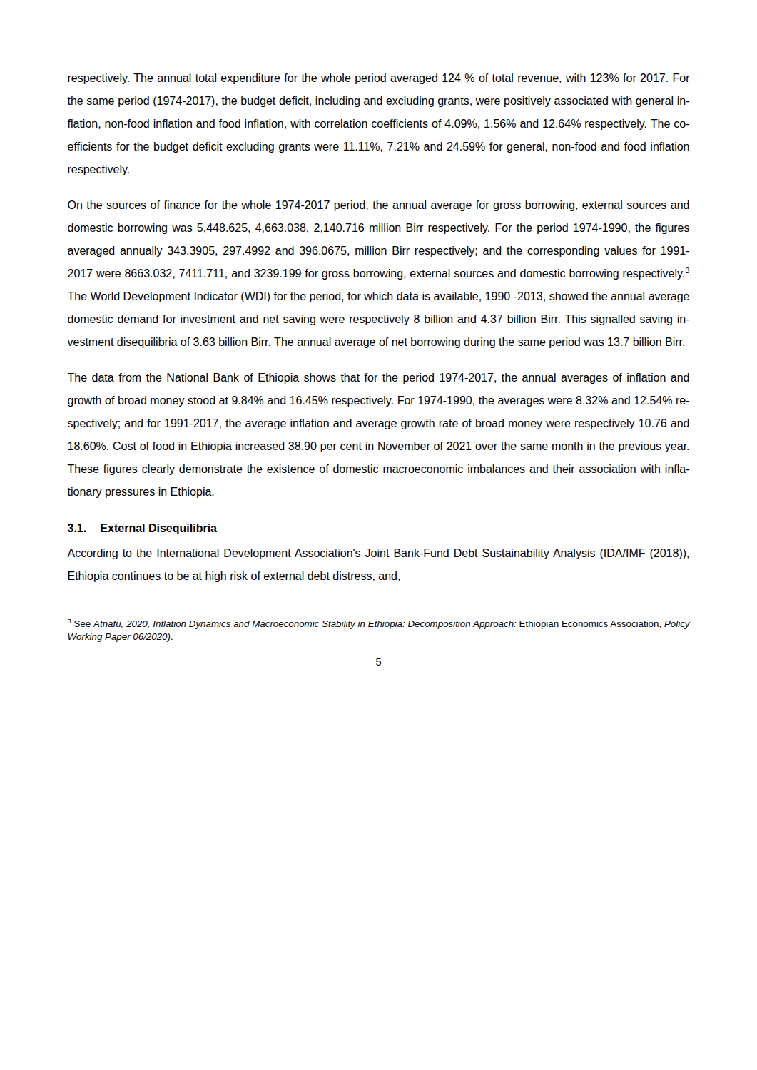respectively. The annual total expenditure for the whole period averaged 124 % of total revenue, with 123% for 2017. For the same period (1974-2017), the budget deficit, including and excluding grants, were positively associated with general inflation, non-food inflation and food inflation, with correlation coefficients of 4.09%, 1.56% and 12.64% respectively. The coefficients for the budget deficit excluding grants were 11.11%, 7.21% and 24.59% for general, non-food and food inflation respectively.
On the sources of finance for the whole 1974-2017 period, the annual average for gross borrowing, external sources and domestic borrowing was 5,448.625, 4,663.038, 2,140.716 million Birr respectively. For the period 1974-1990, the figures averaged annually 343.3905, 297.4992 and 396.0675, million Birr respectively; and the corresponding values for 1991-2017 were 8663.032, 7411.711, and 3239.199 for gross borrowing, external sources and domestic borrowing respectively.3 The World Development Indicator (WDI) for the period, for which data is available, 1990 -2013, showed the annual average domestic demand for investment and net saving were respectively 8 billion and 4.37 billion Birr. This signalled saving investment disequilibria of 3.63 billion Birr. The annual average of net borrowing during the same period was 13.7 billion Birr.
The data from the National Bank of Ethiopia shows that for the period 1974-2017, the annual averages of inflation and growth of broad money stood at 9.84% and 16.45% respectively. For 1974-1990, the averages were 8.32% and 12.54% respectively; and for 1991-2017, the average inflation and average growth rate of broad money were respectively 10.76 and 18.60%. Cost of food in Ethiopia increased 38.90 per cent in November of 2021 over the same month in the previous year. These figures clearly demonstrate the existence of domestic macroeconomic imbalances and their association with inflationary pressures in Ethiopia.
3.1. External Disequilibria
According to the International Development Association's Joint Bank-Fund Debt Sustainability Analysis (IDA/IMF (2018)), Ethiopia continues to be at high risk of external debt distress, and,
3 See Atnafu, 2020, Inflation Dynamics and Macroeconomic Stability in Ethiopia: Decomposition Approach: Ethiopian Economics Association, Policy Working Paper 06/2020).
5